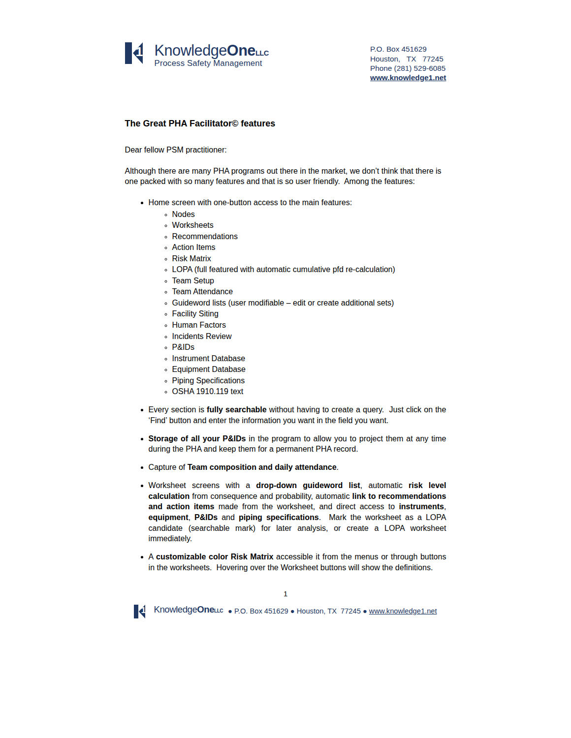1
KnowledgeOne LLC
Process Safety Management
P.O. Box 451629
Houston, TX 77245
Phone (281) 529-6085
www.knowledge1.net
The Great PHA Facilitator© features
Dear fellow PSM practitioner:
Although there are many PHA programs out there in the market, we don’t think that there is one packed with so many features and that is so user friendly. Among the features:
Home screen with one-button access to the main features:
Nodes
Worksheets
Recommendations
Action Items
Risk Matrix
LOPA (full featured with automatic cumulative pfd re-calculation)
Team Setup
Team Attendance
Guideword lists (user modifiable – edit or create additional sets)
Facility Siting
Human Factors
Incidents Review
P&IDs
Instrument Database
Equipment Database
Piping Specifications
OSHA 1910.119 text
Every section is fully searchable without having to create a query. Just click on the ‘Find’ button and enter the information you want in the field you want.
Storage of all your P&IDs in the program to allow you to project them at any time during the PHA and keep them for a permanent PHA record.
Capture of Team composition and daily attendance.
Worksheet screens with a drop-down guideword list, automatic risk level calculation from consequence and probability, automatic link to recommendations and action items made from the worksheet, and direct access to instruments, equipment, P&IDs and piping specifications. Mark the worksheet as a LOPA candidate (searchable mark) for later analysis, or create a LOPA worksheet immediately.
A customizable color Risk Matrix accessible it from the menus or through buttons in the worksheets. Hovering over the Worksheet buttons will show the definitions.
1
1
KnowledgeOne LLC
● P.O. Box 451629 ● Houston, TX 77245 ● www.knowledge1.net